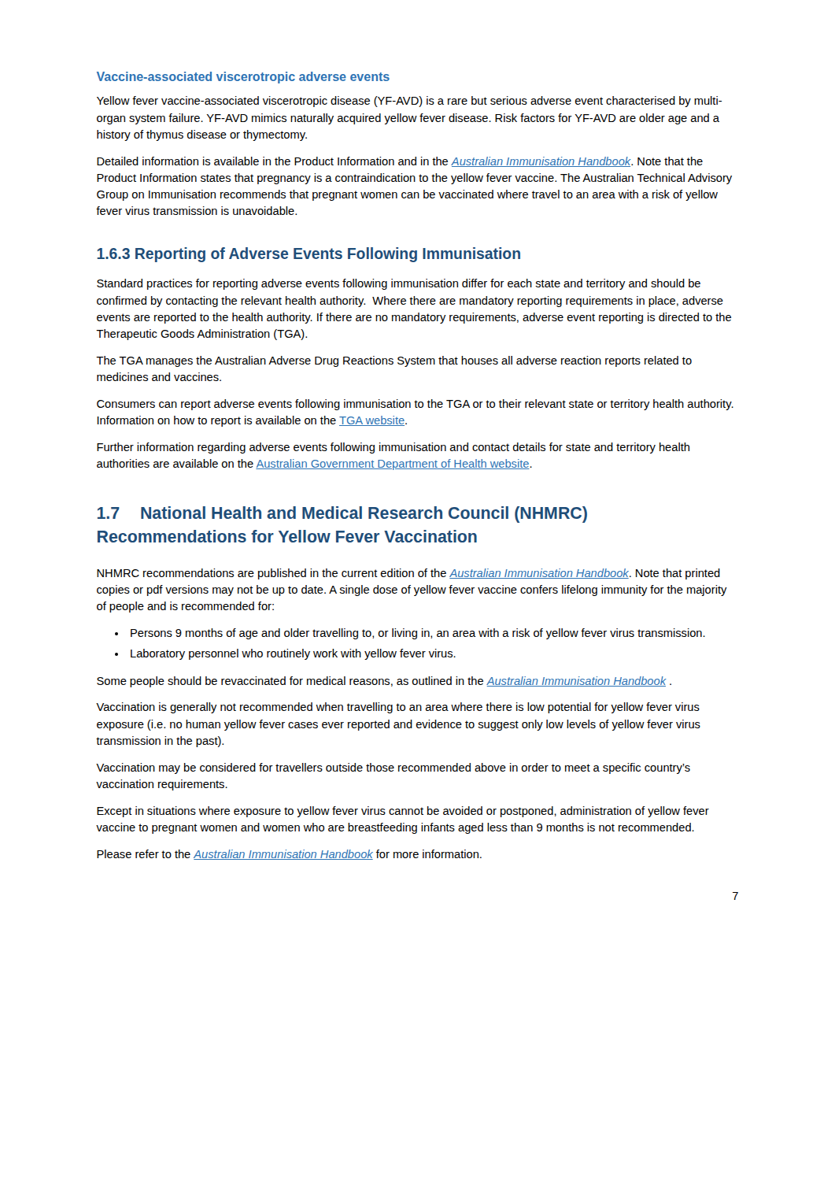Vaccine-associated viscerotropic adverse events
Yellow fever vaccine-associated viscerotropic disease (YF-AVD) is a rare but serious adverse event characterised by multi-organ system failure. YF-AVD mimics naturally acquired yellow fever disease. Risk factors for YF-AVD are older age and a history of thymus disease or thymectomy.
Detailed information is available in the Product Information and in the Australian Immunisation Handbook. Note that the Product Information states that pregnancy is a contraindication to the yellow fever vaccine. The Australian Technical Advisory Group on Immunisation recommends that pregnant women can be vaccinated where travel to an area with a risk of yellow fever virus transmission is unavoidable.
1.6.3 Reporting of Adverse Events Following Immunisation
Standard practices for reporting adverse events following immunisation differ for each state and territory and should be confirmed by contacting the relevant health authority. Where there are mandatory reporting requirements in place, adverse events are reported to the health authority. If there are no mandatory requirements, adverse event reporting is directed to the Therapeutic Goods Administration (TGA).
The TGA manages the Australian Adverse Drug Reactions System that houses all adverse reaction reports related to medicines and vaccines.
Consumers can report adverse events following immunisation to the TGA or to their relevant state or territory health authority. Information on how to report is available on the TGA website.
Further information regarding adverse events following immunisation and contact details for state and territory health authorities are available on the Australian Government Department of Health website.
1.7 National Health and Medical Research Council (NHMRC) Recommendations for Yellow Fever Vaccination
NHMRC recommendations are published in the current edition of the Australian Immunisation Handbook. Note that printed copies or pdf versions may not be up to date. A single dose of yellow fever vaccine confers lifelong immunity for the majority of people and is recommended for:
Persons 9 months of age and older travelling to, or living in, an area with a risk of yellow fever virus transmission.
Laboratory personnel who routinely work with yellow fever virus.
Some people should be revaccinated for medical reasons, as outlined in the Australian Immunisation Handbook .
Vaccination is generally not recommended when travelling to an area where there is low potential for yellow fever virus exposure (i.e. no human yellow fever cases ever reported and evidence to suggest only low levels of yellow fever virus transmission in the past).
Vaccination may be considered for travellers outside those recommended above in order to meet a specific country’s vaccination requirements.
Except in situations where exposure to yellow fever virus cannot be avoided or postponed, administration of yellow fever vaccine to pregnant women and women who are breastfeeding infants aged less than 9 months is not recommended.
Please refer to the Australian Immunisation Handbook for more information.
7